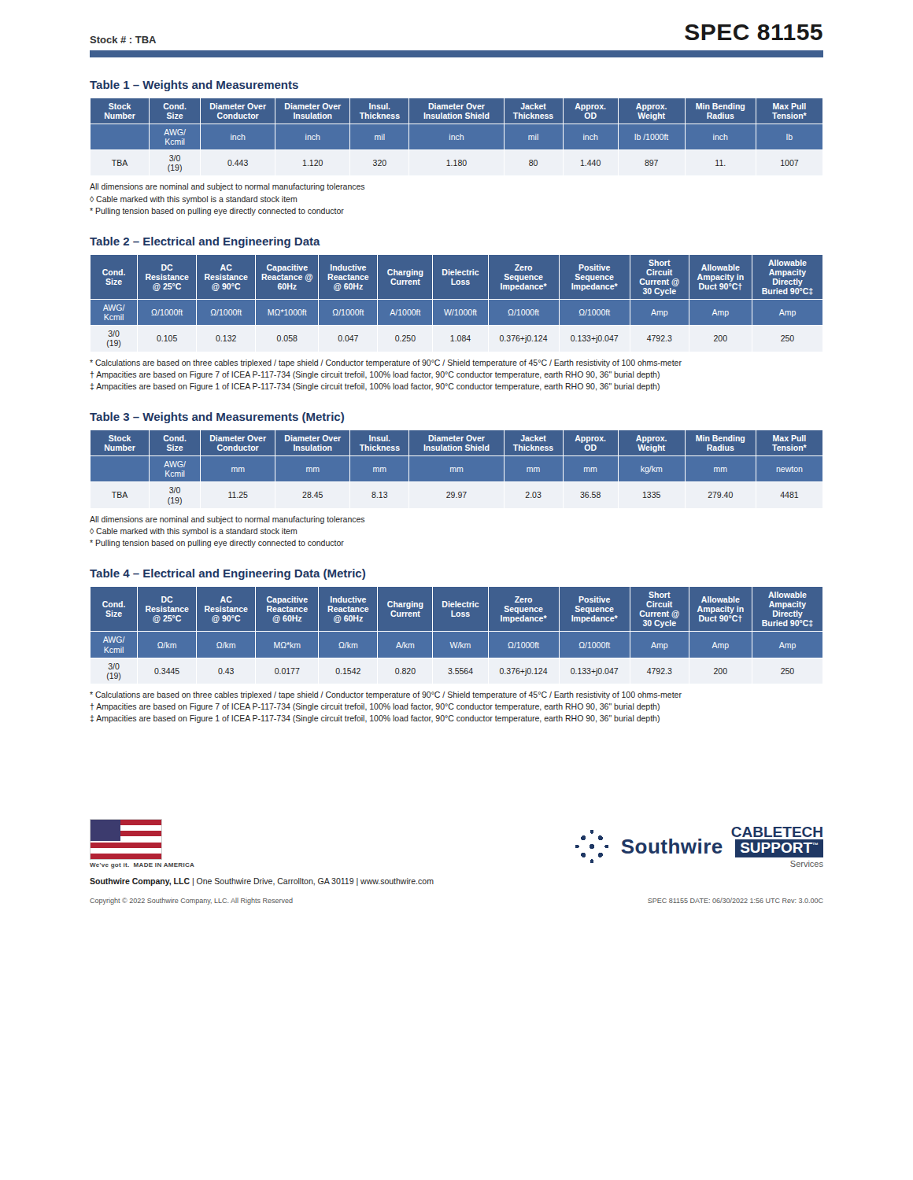Stock # : TBA
SPEC 81155
Table 1 – Weights and Measurements
| Stock Number | Cond. Size | Diameter Over Conductor | Diameter Over Insulation | Insul. Thickness | Diameter Over Insulation Shield | Jacket Thickness | Approx. OD | Approx. Weight | Min Bending Radius | Max Pull Tension* |
| --- | --- | --- | --- | --- | --- | --- | --- | --- | --- | --- |
| | AWG/ Kcmil | inch | inch | mil | inch | mil | inch | lb /1000ft | inch | lb |
| TBA | 3/0 (19) | 0.443 | 1.120 | 320 | 1.180 | 80 | 1.440 | 897 | 11. | 1007 |
All dimensions are nominal and subject to normal manufacturing tolerances
◊ Cable marked with this symbol is a standard stock item
* Pulling tension based on pulling eye directly connected to conductor
Table 2 – Electrical and Engineering Data
| Cond. Size | DC Resistance @ 25°C | AC Resistance @ 90°C | Capacitive Reactance @ 60Hz | Inductive Reactance @ 60Hz | Charging Current | Dielectric Loss | Zero Sequence Impedance* | Positive Sequence Impedance* | Short Circuit Current @ 30 Cycle | Allowable Ampacity in Duct 90°C† | Allowable Ampacity Directly Buried 90°C‡ |
| --- | --- | --- | --- | --- | --- | --- | --- | --- | --- | --- | --- |
| AWG/ Kcmil | Ω/1000ft | Ω/1000ft | MΩ*1000ft | Ω/1000ft | A/1000ft | W/1000ft | Ω/1000ft | Ω/1000ft | Amp | Amp | Amp |
| 3/0 (19) | 0.105 | 0.132 | 0.058 | 0.047 | 0.250 | 1.084 | 0.376+j0.124 | 0.133+j0.047 | 4792.3 | 200 | 250 |
* Calculations are based on three cables triplexed / tape shield / Conductor temperature of 90°C / Shield temperature of 45°C / Earth resistivity of 100 ohms-meter
† Ampacities are based on Figure 7 of ICEA P-117-734 (Single circuit trefoil, 100% load factor, 90°C conductor temperature, earth RHO 90, 36" burial depth)
‡ Ampacities are based on Figure 1 of ICEA P-117-734 (Single circuit trefoil, 100% load factor, 90°C conductor temperature, earth RHO 90, 36" burial depth)
Table 3 – Weights and Measurements (Metric)
| Stock Number | Cond. Size | Diameter Over Conductor | Diameter Over Insulation | Insul. Thickness | Diameter Over Insulation Shield | Jacket Thickness | Approx. OD | Approx. Weight | Min Bending Radius | Max Pull Tension* |
| --- | --- | --- | --- | --- | --- | --- | --- | --- | --- | --- |
| | AWG/ Kcmil | mm | mm | mm | mm | mm | mm | kg/km | mm | newton |
| TBA | 3/0 (19) | 11.25 | 28.45 | 8.13 | 29.97 | 2.03 | 36.58 | 1335 | 279.40 | 4481 |
All dimensions are nominal and subject to normal manufacturing tolerances
◊ Cable marked with this symbol is a standard stock item
* Pulling tension based on pulling eye directly connected to conductor
Table 4 – Electrical and Engineering Data (Metric)
| Cond. Size | DC Resistance @ 25°C | AC Resistance @ 90°C | Capacitive Reactance @ 60Hz | Inductive Reactance @ 60Hz | Charging Current | Dielectric Loss | Zero Sequence Impedance* | Positive Sequence Impedance* | Short Circuit Current @ 30 Cycle | Allowable Ampacity in Duct 90°C† | Allowable Ampacity Directly Buried 90°C‡ |
| --- | --- | --- | --- | --- | --- | --- | --- | --- | --- | --- | --- |
| AWG/ Kcmil | Ω/km | Ω/km | MΩ*km | Ω/km | A/km | W/km | Ω/1000ft | Ω/1000ft | Amp | Amp | Amp |
| 3/0 (19) | 0.3445 | 0.43 | 0.0177 | 0.1542 | 0.820 | 3.5564 | 0.376+j0.124 | 0.133+j0.047 | 4792.3 | 200 | 250 |
* Calculations are based on three cables triplexed / tape shield / Conductor temperature of 90°C / Shield temperature of 45°C / Earth resistivity of 100 ohms-meter
† Ampacities are based on Figure 7 of ICEA P-117-734 (Single circuit trefoil, 100% load factor, 90°C conductor temperature, earth RHO 90, 36" burial depth)
‡ Ampacities are based on Figure 1 of ICEA P-117-734 (Single circuit trefoil, 100% load factor, 90°C conductor temperature, earth RHO 90, 36" burial depth)
We've got it. MADE IN AMERICA
Southwire
CABLETECH
SUPPORT™
Services
Southwire Company, LLC | One Southwire Drive, Carrollton, GA 30119 | www.southwire.com
Copyright © 2022 Southwire Company, LLC. All Rights Reserved
SPEC 81155 DATE: 06/30/2022 1:56 UTC Rev: 3.0.00C